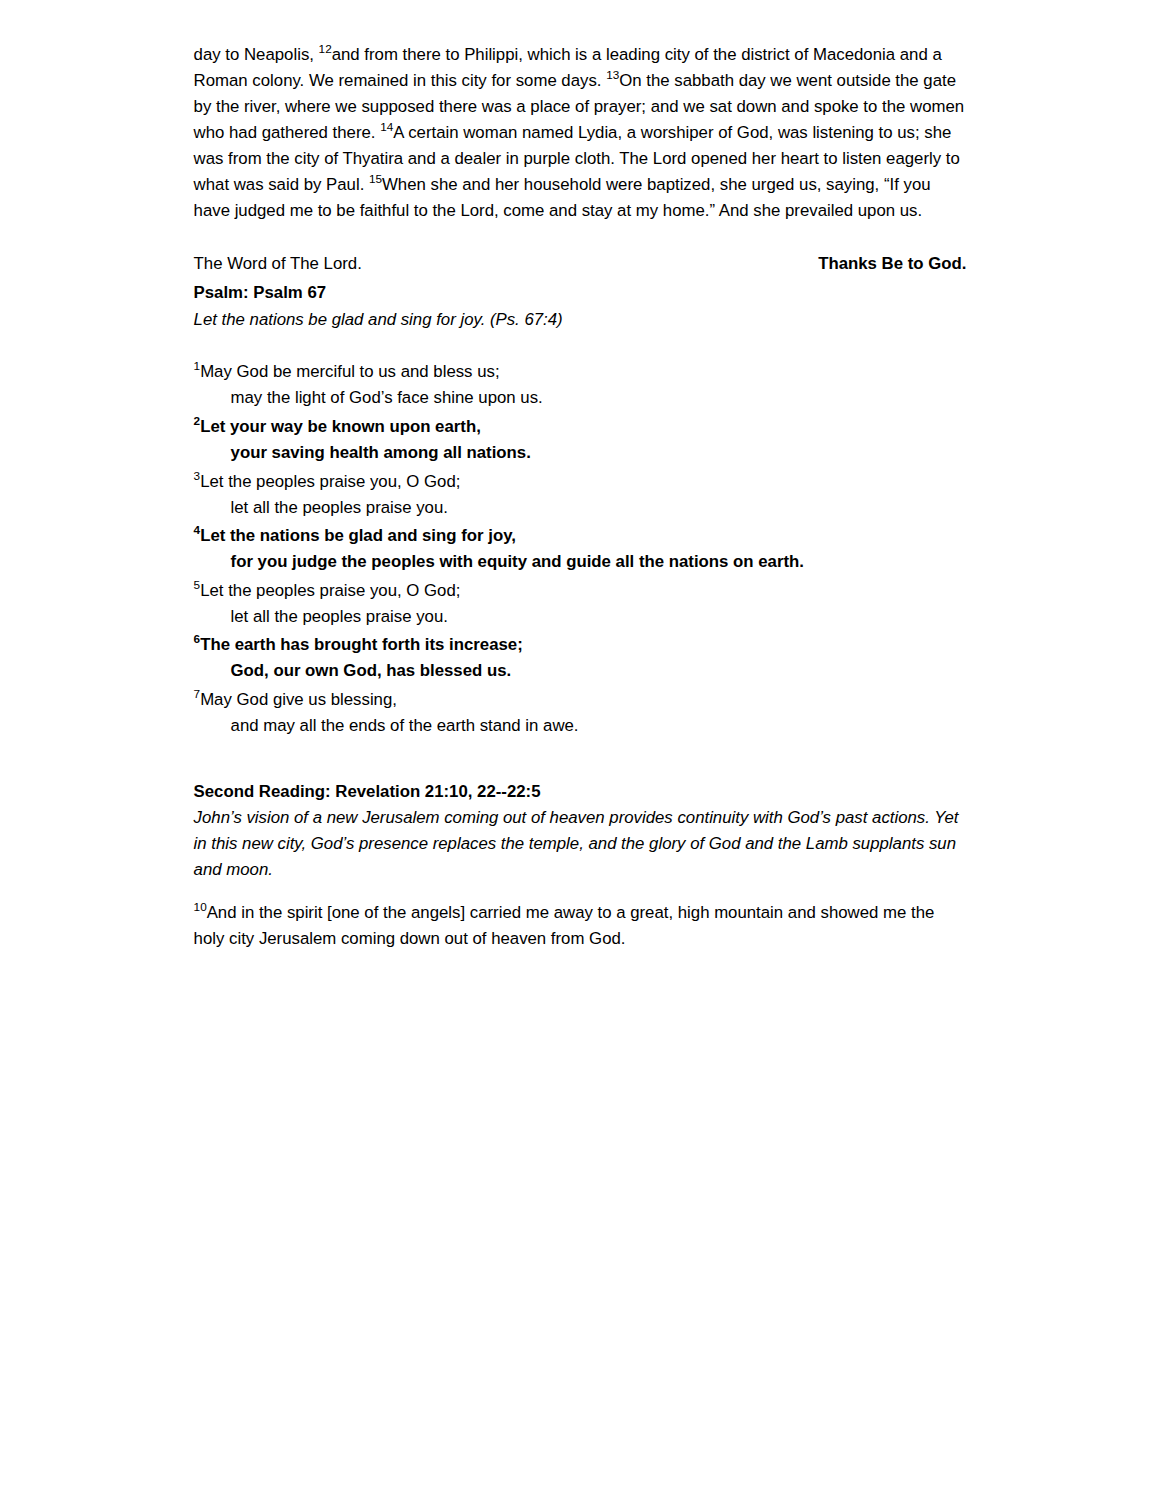day to Neapolis, 12and from there to Philippi, which is a leading city of the district of Macedonia and a Roman colony. We remained in this city for some days. 13On the sabbath day we went outside the gate by the river, where we supposed there was a place of prayer; and we sat down and spoke to the women who had gathered there. 14A certain woman named Lydia, a worshiper of God, was listening to us; she was from the city of Thyatira and a dealer in purple cloth. The Lord opened her heart to listen eagerly to what was said by Paul. 15When she and her household were baptized, she urged us, saying, “If you have judged me to be faithful to the Lord, come and stay at my home.” And she prevailed upon us.
The Word of The Lord. Thanks Be to God.
Psalm: Psalm 67
Let the nations be glad and sing for joy. (Ps. 67:4)
1May God be merciful to us and bless us; may the light of God’s face shine upon us.
2Let your way be known upon earth, your saving health among all nations.
3Let the peoples praise you, O God; let all the peoples praise you.
4Let the nations be glad and sing for joy, for you judge the peoples with equity and guide all the nations on earth.
5Let the peoples praise you, O God; let all the peoples praise you.
6The earth has brought forth its increase; God, our own God, has blessed us.
7May God give us blessing, and may all the ends of the earth stand in awe.
Second Reading: Revelation 21:10, 22--22:5
John’s vision of a new Jerusalem coming out of heaven provides continuity with God’s past actions. Yet in this new city, God’s presence replaces the temple, and the glory of God and the Lamb supplants sun and moon.
10And in the spirit [one of the angels] carried me away to a great, high mountain and showed me the holy city Jerusalem coming down out of heaven from God.